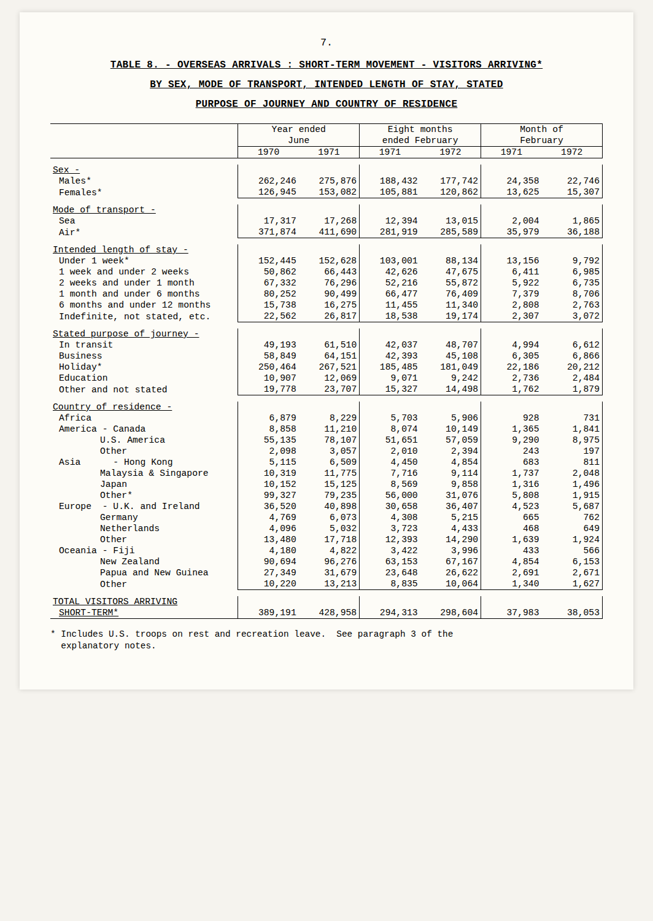7.
TABLE 8. - OVERSEAS ARRIVALS : SHORT-TERM MOVEMENT - VISITORS ARRIVING*
BY SEX, MODE OF TRANSPORT, INTENDED LENGTH OF STAY, STATED
PURPOSE OF JOURNEY AND COUNTRY OF RESIDENCE
| | Year ended | Eight months | Month of |
| --- | --- | --- | --- |
| | June | ended February | February |
| | 1970 | 1971 | 1971 | 1972 | 1971 | 1972 |
| Sex - | | | | | | |
| Males* | 262,246 | 275,876 | 188,432 | 177,742 | 24,358 | 22,746 |
| Females* | 126,945 | 153,082 | 105,881 | 120,862 | 13,625 | 15,307 |
| Mode of transport - | | | | | | |
| Sea | 17,317 | 17,268 | 12,394 | 13,015 | 2,004 | 1,865 |
| Air* | 371,874 | 411,690 | 281,919 | 285,589 | 35,979 | 36,188 |
| Intended length of stay - | | | | | | |
| Under 1 week* | 152,445 | 152,628 | 103,001 | 88,134 | 13,156 | 9,792 |
| 1 week and under 2 weeks | 50,862 | 66,443 | 42,626 | 47,675 | 6,411 | 6,985 |
| 2 weeks and under 1 month | 67,332 | 76,296 | 52,216 | 55,872 | 5,922 | 6,735 |
| 1 month and under 6 months | 80,252 | 90,499 | 66,477 | 76,409 | 7,379 | 8,706 |
| 6 months and under 12 months | 15,738 | 16,275 | 11,455 | 11,340 | 2,808 | 2,763 |
| Indefinite, not stated, etc. | 22,562 | 26,817 | 18,538 | 19,174 | 2,307 | 3,072 |
| Stated purpose of journey - | | | | | | |
| In transit | 49,193 | 61,510 | 42,037 | 48,707 | 4,994 | 6,612 |
| Business | 58,849 | 64,151 | 42,393 | 45,108 | 6,305 | 6,866 |
| Holiday* | 250,464 | 267,521 | 185,485 | 181,049 | 22,186 | 20,212 |
| Education | 10,907 | 12,069 | 9,071 | 9,242 | 2,736 | 2,484 |
| Other and not stated | 19,778 | 23,707 | 15,327 | 14,498 | 1,762 | 1,879 |
| Country of residence - | | | | | | |
| Africa | 6,879 | 8,229 | 5,703 | 5,906 | 928 | 731 |
| America - Canada | 8,858 | 11,210 | 8,074 | 10,149 | 1,365 | 1,841 |
| U.S. America | 55,135 | 78,107 | 51,651 | 57,059 | 9,290 | 8,975 |
| Other | 2,098 | 3,057 | 2,010 | 2,394 | 243 | 197 |
| Asia - Hong Kong | 5,115 | 6,509 | 4,450 | 4,854 | 683 | 811 |
| Malaysia & Singapore | 10,319 | 11,775 | 7,716 | 9,114 | 1,737 | 2,048 |
| Japan | 10,152 | 15,125 | 8,569 | 9,858 | 1,316 | 1,496 |
| Other* | 99,327 | 79,235 | 56,000 | 31,076 | 5,808 | 1,915 |
| Europe - U.K. and Ireland | 36,520 | 40,898 | 30,658 | 36,407 | 4,523 | 5,687 |
| Germany | 4,769 | 6,073 | 4,308 | 5,215 | 665 | 762 |
| Netherlands | 4,096 | 5,032 | 3,723 | 4,433 | 468 | 649 |
| Other | 13,480 | 17,718 | 12,393 | 14,290 | 1,639 | 1,924 |
| Oceania - Fiji | 4,180 | 4,822 | 3,422 | 3,996 | 433 | 566 |
| New Zealand | 90,694 | 96,276 | 63,153 | 67,167 | 4,854 | 6,153 |
| Papua and New Guinea | 27,349 | 31,679 | 23,648 | 26,622 | 2,691 | 2,671 |
| Other | 10,220 | 13,213 | 8,835 | 10,064 | 1,340 | 1,627 |
| TOTAL VISITORS ARRIVING | | | | | | |
| SHORT-TERM* | 389,191 | 428,958 | 294,313 | 298,604 | 37,983 | 38,053 |
*Includes U.S. troops on rest and recreation leave. See paragraph 3 of the
explanatory notes.